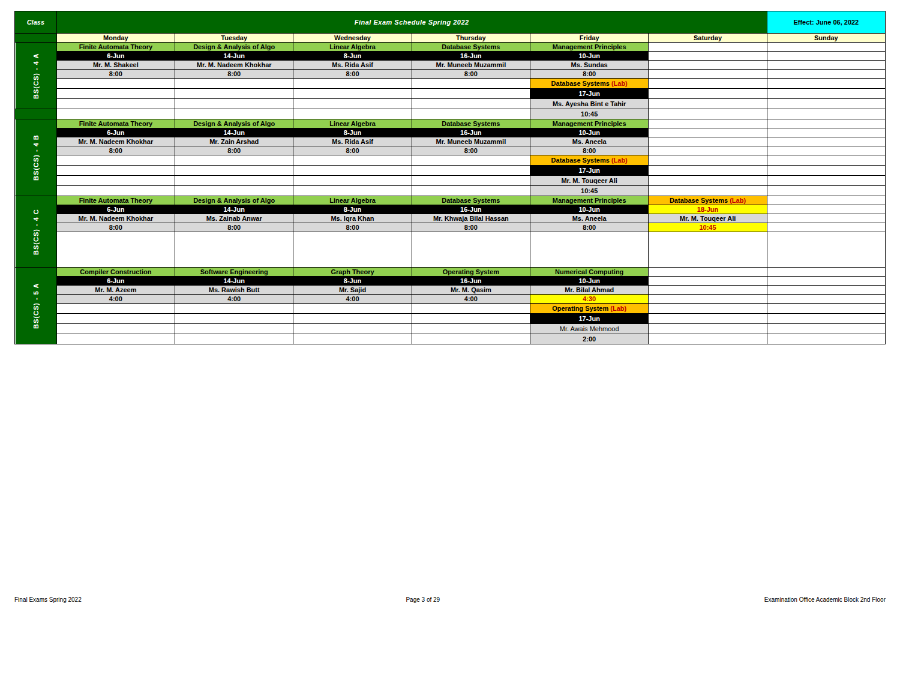| Class | Final Exam Schedule Spring 2022 | Effect: June 06, 2022 |
| | Monday | Tuesday | Wednesday | Thursday | Friday | Saturday | Sunday |
| BS(CS) - 4 A | Finite Automata Theory | Design & Analysis of Algo | Linear Algebra | Database Systems | Management Principles | | |
| 6-Jun | 14-Jun | 8-Jun | 16-Jun | 10-Jun | | |
| Mr. M. Shakeel | Mr. M. Nadeem Khokhar | Ms. Rida Asif | Mr. Muneeb Muzammil | Ms. Sundas | | |
| 8:00 | 8:00 | 8:00 | 8:00 | 8:00 | | |
| | | | | Database Systems (Lab) | | |
| | | | | 17-Jun | | |
| | | | | Ms. Ayesha Bint e Tahir | | |
| | | | | | 10:45 | | |
| BS(CS) - 4 B | Finite Automata Theory | Design & Analysis of Algo | Linear Algebra | Database Systems | Management Principles | | |
| 6-Jun | 14-Jun | 8-Jun | 16-Jun | 10-Jun | | |
| Mr. M. Nadeem Khokhar | Mr. Zain Arshad | Ms. Rida Asif | Mr. Muneeb Muzammil | Ms. Aneela | | |
| 8:00 | 8:00 | 8:00 | 8:00 | 8:00 | | |
| | | | | Database Systems (Lab) | | |
| | | | | 17-Jun | | |
| | | | | Mr. M. Touqeer Ali | | |
| | | | | 10:45 | | |
| BS(CS) - 4 C | Finite Automata Theory | Design & Analysis of Algo | Linear Algebra | Database Systems | Management Principles | Database Systems (Lab) | |
| 6-Jun | 14-Jun | 8-Jun | 16-Jun | 10-Jun | 18-Jun | |
| Mr. M. Nadeem Khokhar | Ms. Zainab Anwar | Ms. Iqra Khan | Mr. Khwaja Bilal Hassan | Ms. Aneela | Mr. M. Touqeer Ali | |
| 8:00 | 8:00 | 8:00 | 8:00 | 8:00 | 10:45 | |
| BS(CS) - 5 A | Compiler Construction | Software Engineering | Graph Theory | Operating System | Numerical Computing | | |
| 6-Jun | 14-Jun | 8-Jun | 16-Jun | 10-Jun | | |
| Mr. M. Azeem | Ms. Rawish Butt | Mr. Sajid | Mr. M. Qasim | Mr. Bilal Ahmad | | |
| 4:00 | 4:00 | 4:00 | 4:00 | 4:30 | | |
| | | | | Operating System (Lab) | | |
| | | | | 17-Jun | | |
| | | | | Mr. Awais Mehmood | | |
| | | | | 2:00 | | |
Final Exams Spring 2022
Page 3 of 29
Examination Office Academic Block 2nd Floor